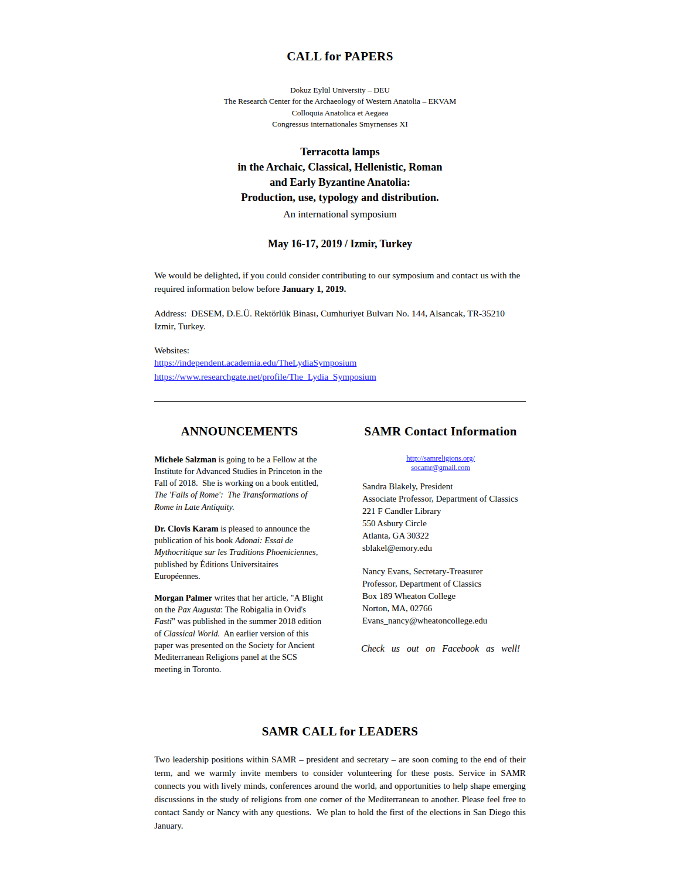CALL for PAPERS
Dokuz Eylül University – DEU
The Research Center for the Archaeology of Western Anatolia – EKVAM
Colloquia Anatolica et Aegaea
Congressus internationales Smyrnenses XI
Terracotta lamps
in the Archaic, Classical, Hellenistic, Roman
and Early Byzantine Anatolia:
Production, use, typology and distribution. An international symposium
May 16-17, 2019 / Izmir, Turkey
We would be delighted, if you could consider contributing to our symposium and contact us with the required information below before January 1, 2019.
Address: DESEM, D.E.Ü. Rektörlük Binası, Cumhuriyet Bulvarı No. 144, Alsancak, TR-35210 Izmir, Turkey.
Websites:
https://independent.academia.edu/TheLydiaSymposium
https://www.researchgate.net/profile/The_Lydia_Symposium
ANNOUNCEMENTS
Michele Salzman is going to be a Fellow at the Institute for Advanced Studies in Princeton in the Fall of 2018. She is working on a book entitled, The 'Falls of Rome': The Transformations of Rome in Late Antiquity.
Dr. Clovis Karam is pleased to announce the publication of his book Adonai: Essai de Mythocritique sur les Traditions Phoeniciennes, published by Éditions Universitaires Européennes.
Morgan Palmer writes that her article, "A Blight on the Pax Augusta: The Robigalia in Ovid's Fasti" was published in the summer 2018 edition of Classical World. An earlier version of this paper was presented on the Society for Ancient Mediterranean Religions panel at the SCS meeting in Toronto.
SAMR Contact Information
http://samreligions.org/
socamr@gmail.com
Sandra Blakely, President
Associate Professor, Department of Classics
221 F Candler Library
550 Asbury Circle
Atlanta, GA 30322
sblakel@emory.edu
Nancy Evans, Secretary-Treasurer
Professor, Department of Classics
Box 189 Wheaton College
Norton, MA, 02766
Evans_nancy@wheatoncollege.edu
Check us out on Facebook as well!
SAMR CALL for LEADERS
Two leadership positions within SAMR – president and secretary – are soon coming to the end of their term, and we warmly invite members to consider volunteering for these posts. Service in SAMR connects you with lively minds, conferences around the world, and opportunities to help shape emerging discussions in the study of religions from one corner of the Mediterranean to another. Please feel free to contact Sandy or Nancy with any questions. We plan to hold the first of the elections in San Diego this January.